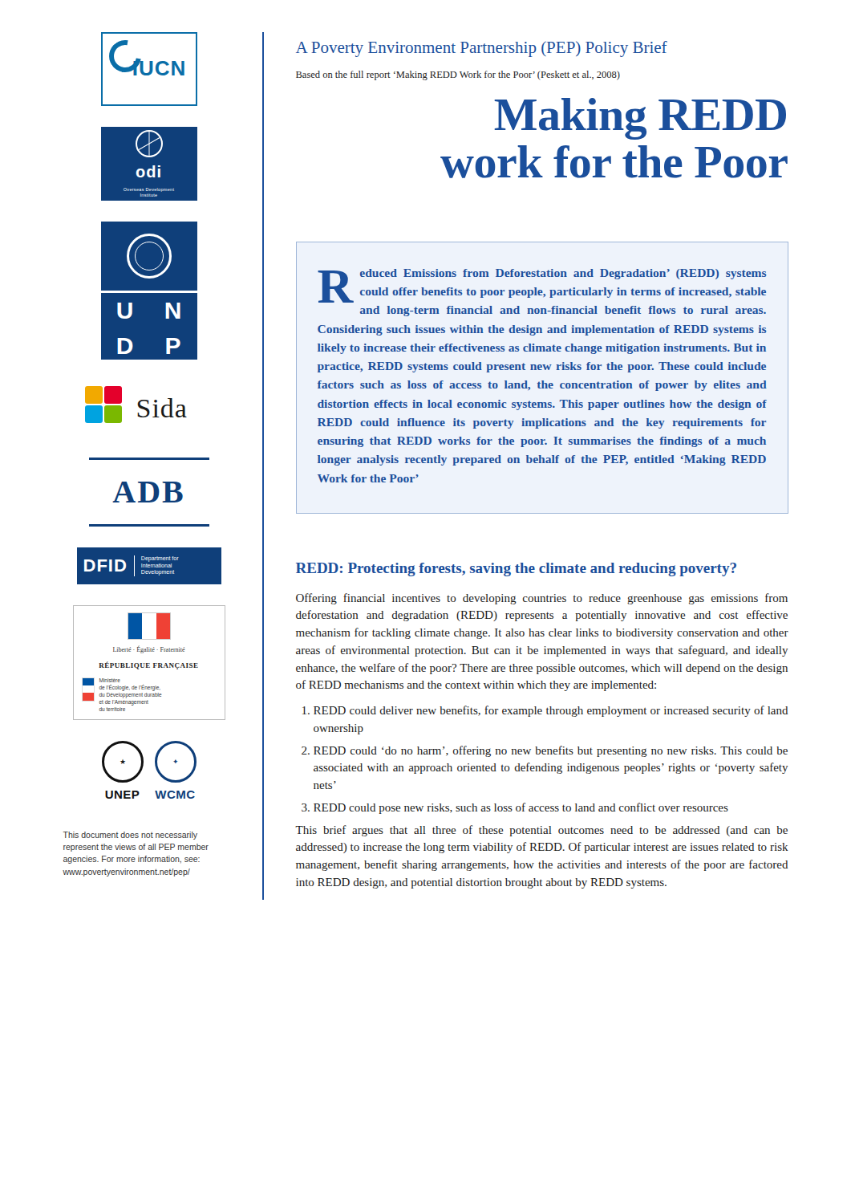IUCN
odi Overseas Development
Institute
UNDP
Sida
ADB
DFID Department for
International
Development
Liberté · Égalité · Fraternité RÉPUBLIQUE FRANÇAISE Ministère
de l’Écologie, de l’Énergie,
du Développement durable
et de l’Aménagement
du territoire
★ UNEP ✦ WCMC
This document does not necessarily represent the views of all PEP member agencies. For more information, see: www.povertyenvironment.net/pep/
A Poverty Environment Partnership (PEP) Policy Brief
Based on the full report ‘Making REDD Work for the Poor’ (Peskett et al., 2008)
Making REDD
work for the Poor
Reduced Emissions from Deforestation and Degradation’ (REDD) systems could offer benefits to poor people, particularly in terms of increased, stable and long-term financial and non-financial benefit flows to rural areas. Considering such issues within the design and implementation of REDD systems is likely to increase their effectiveness as climate change mitigation instruments. But in practice, REDD systems could present new risks for the poor. These could include factors such as loss of access to land, the concentration of power by elites and distortion effects in local economic systems. This paper outlines how the design of REDD could influence its poverty implications and the key requirements for ensuring that REDD works for the poor. It summarises the findings of a much longer analysis recently prepared on behalf of the PEP, entitled ‘Making REDD Work for the Poor’
REDD: Protecting forests, saving the climate and reducing poverty?
Offering financial incentives to developing countries to reduce greenhouse gas emissions from deforestation and degradation (REDD) represents a potentially innovative and cost effective mechanism for tackling climate change. It also has clear links to biodiversity conservation and other areas of environmental protection. But can it be implemented in ways that safeguard, and ideally enhance, the welfare of the poor? There are three possible outcomes, which will depend on the design of REDD mechanisms and the context within which they are implemented:
REDD could deliver new benefits, for example through employment or increased security of land ownership
REDD could ‘do no harm’, offering no new benefits but presenting no new risks. This could be associated with an approach oriented to defending indigenous peoples’ rights or ‘poverty safety nets’
REDD could pose new risks, such as loss of access to land and conflict over resources
This brief argues that all three of these potential outcomes need to be addressed (and can be addressed) to increase the long term viability of REDD. Of particular interest are issues related to risk management, benefit sharing arrangements, how the activities and interests of the poor are factored into REDD design, and potential distortion brought about by REDD systems.